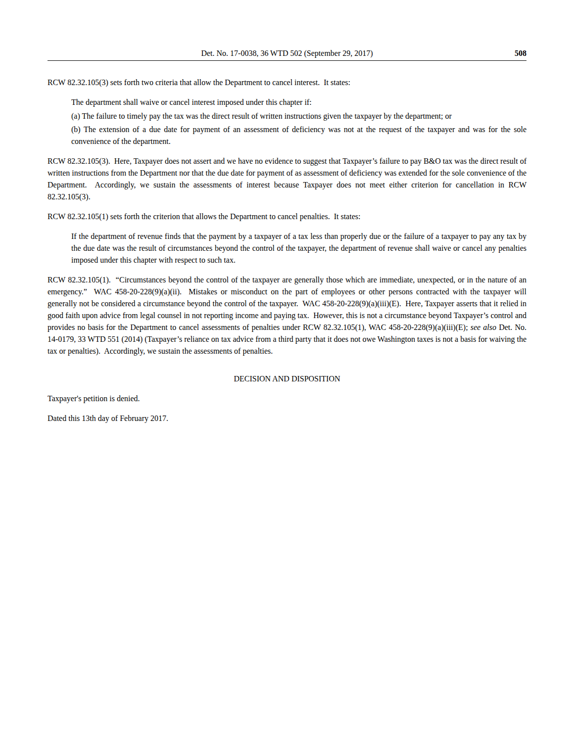508
Det. No. 17-0038, 36 WTD 502 (September 29, 2017)
RCW 82.32.105(3) sets forth two criteria that allow the Department to cancel interest. It states:
The department shall waive or cancel interest imposed under this chapter if:
(a) The failure to timely pay the tax was the direct result of written instructions given the taxpayer by the department; or
(b) The extension of a due date for payment of an assessment of deficiency was not at the request of the taxpayer and was for the sole convenience of the department.
RCW 82.32.105(3). Here, Taxpayer does not assert and we have no evidence to suggest that Taxpayer’s failure to pay B&O tax was the direct result of written instructions from the Department nor that the due date for payment of as assessment of deficiency was extended for the sole convenience of the Department. Accordingly, we sustain the assessments of interest because Taxpayer does not meet either criterion for cancellation in RCW 82.32.105(3).
RCW 82.32.105(1) sets forth the criterion that allows the Department to cancel penalties. It states:
If the department of revenue finds that the payment by a taxpayer of a tax less than properly due or the failure of a taxpayer to pay any tax by the due date was the result of circumstances beyond the control of the taxpayer, the department of revenue shall waive or cancel any penalties imposed under this chapter with respect to such tax.
RCW 82.32.105(1). “Circumstances beyond the control of the taxpayer are generally those which are immediate, unexpected, or in the nature of an emergency.” WAC 458-20-228(9)(a)(ii). Mistakes or misconduct on the part of employees or other persons contracted with the taxpayer will generally not be considered a circumstance beyond the control of the taxpayer. WAC 458-20-228(9)(a)(iii)(E). Here, Taxpayer asserts that it relied in good faith upon advice from legal counsel in not reporting income and paying tax. However, this is not a circumstance beyond Taxpayer’s control and provides no basis for the Department to cancel assessments of penalties under RCW 82.32.105(1), WAC 458-20-228(9)(a)(iii)(E); see also Det. No. 14-0179, 33 WTD 551 (2014) (Taxpayer’s reliance on tax advice from a third party that it does not owe Washington taxes is not a basis for waiving the tax or penalties). Accordingly, we sustain the assessments of penalties.
DECISION AND DISPOSITION
Taxpayer's petition is denied.
Dated this 13th day of February 2017.